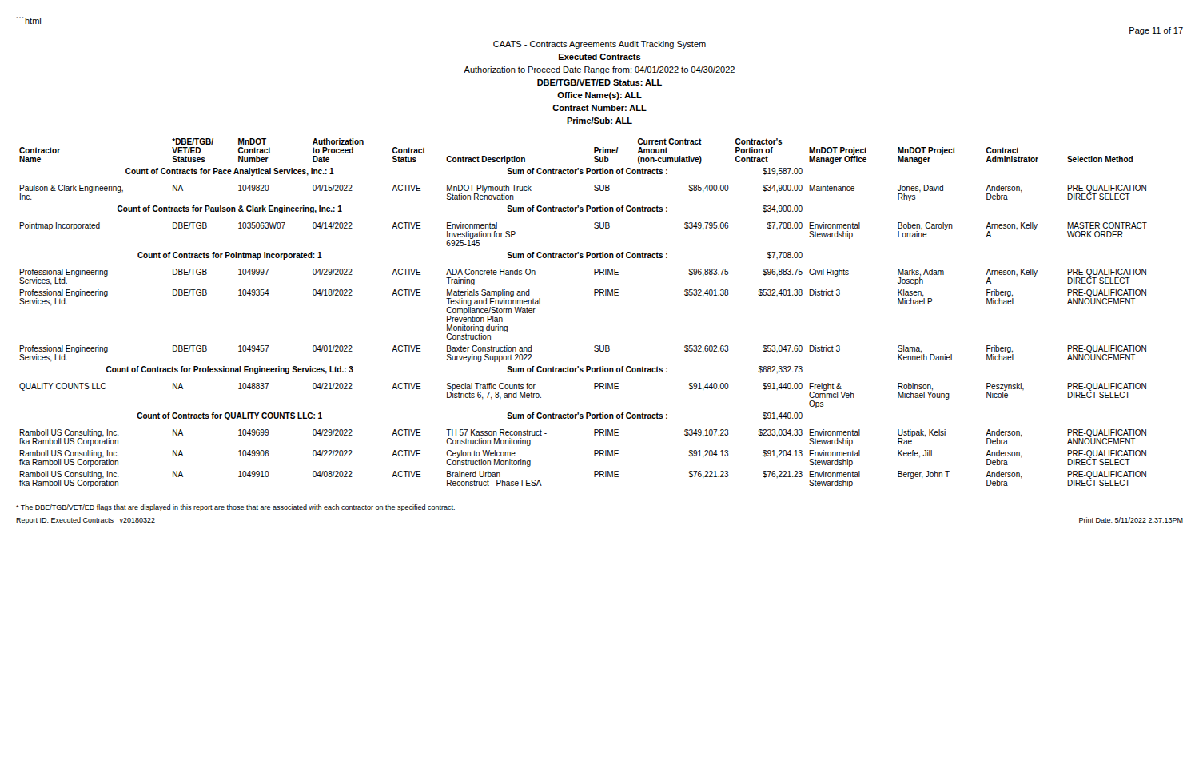```html CAATS - Contracts Agreements Audit Tracking System - Executed Contracts
Page 11 of 17
CAATS - Contracts Agreements Audit Tracking System
Executed Contracts
Authorization to Proceed Date Range from: 04/01/2022 to 04/30/2022
DBE/TGB/VET/ED Status: ALL
Office Name(s): ALL
Contract Number: ALL
Prime/Sub: ALL
| Contractor Name | *DBE/TGB/ VET/ED Statuses | MnDOT Contract Number | Authorization to Proceed Date | Contract Status | Contract Description | Prime/ Sub | Current Contract Amount (non-cumulative) | Contractor's Portion of Contract | MnDOT Project Manager Office | MnDOT Project Manager | Contract Administrator | Selection Method |
| --- | --- | --- | --- | --- | --- | --- | --- | --- | --- | --- | --- | --- |
| Count of Contracts for Pace Analytical Services, Inc.: 1 | Sum of Contractor's Portion of Contracts : | $19,587.00 | |
| Paulson & Clark Engineering, Inc. | NA | 1049820 | 04/15/2022 | ACTIVE | MnDOT Plymouth Truck Station Renovation | SUB | $85,400.00 | $34,900.00 | Maintenance | Jones, David Rhys | Anderson, Debra | PRE-QUALIFICATION DIRECT SELECT |
| Count of Contracts for Paulson & Clark Engineering, Inc.: 1 | Sum of Contractor's Portion of Contracts : | $34,900.00 | |
| Pointmap Incorporated | DBE/TGB | 1035063W07 | 04/14/2022 | ACTIVE | Environmental Investigation for SP 6925-145 | SUB | $349,795.06 | $7,708.00 | Environmental Stewardship | Boben, Carolyn Lorraine | Arneson, Kelly A | MASTER CONTRACT WORK ORDER |
| Count of Contracts for Pointmap Incorporated: 1 | Sum of Contractor's Portion of Contracts : | $7,708.00 | |
| Professional Engineering Services, Ltd. | DBE/TGB | 1049997 | 04/29/2022 | ACTIVE | ADA Concrete Hands-On Training | PRIME | $96,883.75 | $96,883.75 | Civil Rights | Marks, Adam Joseph | Arneson, Kelly A | PRE-QUALIFICATION DIRECT SELECT |
| Professional Engineering Services, Ltd. | DBE/TGB | 1049354 | 04/18/2022 | ACTIVE | Materials Sampling and Testing and Environmental Compliance/Storm Water Prevention Plan Monitoring during Construction | PRIME | $532,401.38 | $532,401.38 | District 3 | Klasen, Michael P | Friberg, Michael | PRE-QUALIFICATION ANNOUNCEMENT |
| Professional Engineering Services, Ltd. | DBE/TGB | 1049457 | 04/01/2022 | ACTIVE | Baxter Construction and Surveying Support 2022 | SUB | $532,602.63 | $53,047.60 | District 3 | Slama, Kenneth Daniel | Friberg, Michael | PRE-QUALIFICATION ANNOUNCEMENT |
| Count of Contracts for Professional Engineering Services, Ltd.: 3 | Sum of Contractor's Portion of Contracts : | $682,332.73 | |
| QUALITY COUNTS LLC | NA | 1048837 | 04/21/2022 | ACTIVE | Special Traffic Counts for Districts 6, 7, 8, and Metro. | PRIME | $91,440.00 | $91,440.00 | Freight & Commcl Veh Ops | Robinson, Michael Young | Peszynski, Nicole | PRE-QUALIFICATION DIRECT SELECT |
| Count of Contracts for QUALITY COUNTS LLC: 1 | Sum of Contractor's Portion of Contracts : | $91,440.00 | |
| Ramboll US Consulting, Inc. fka Ramboll US Corporation | NA | 1049699 | 04/29/2022 | ACTIVE | TH 57 Kasson Reconstruct - Construction Monitoring | PRIME | $349,107.23 | $233,034.33 | Environmental Stewardship | Ustipak, Kelsi Rae | Anderson, Debra | PRE-QUALIFICATION ANNOUNCEMENT |
| Ramboll US Consulting, Inc. fka Ramboll US Corporation | NA | 1049906 | 04/22/2022 | ACTIVE | Ceylon to Welcome Construction Monitoring | PRIME | $91,204.13 | $91,204.13 | Environmental Stewardship | Keefe, Jill | Anderson, Debra | PRE-QUALIFICATION DIRECT SELECT |
| Ramboll US Consulting, Inc. fka Ramboll US Corporation | NA | 1049910 | 04/08/2022 | ACTIVE | Brainerd Urban Reconstruct - Phase I ESA | PRIME | $76,221.23 | $76,221.23 | Environmental Stewardship | Berger, John T | Anderson, Debra | PRE-QUALIFICATION DIRECT SELECT |
* The DBE/TGB/VET/ED flags that are displayed in this report are those that are associated with each contractor on the specified contract.
Report ID: Executed Contracts v20180322
Print Date: 5/11/2022 2:37:13PM